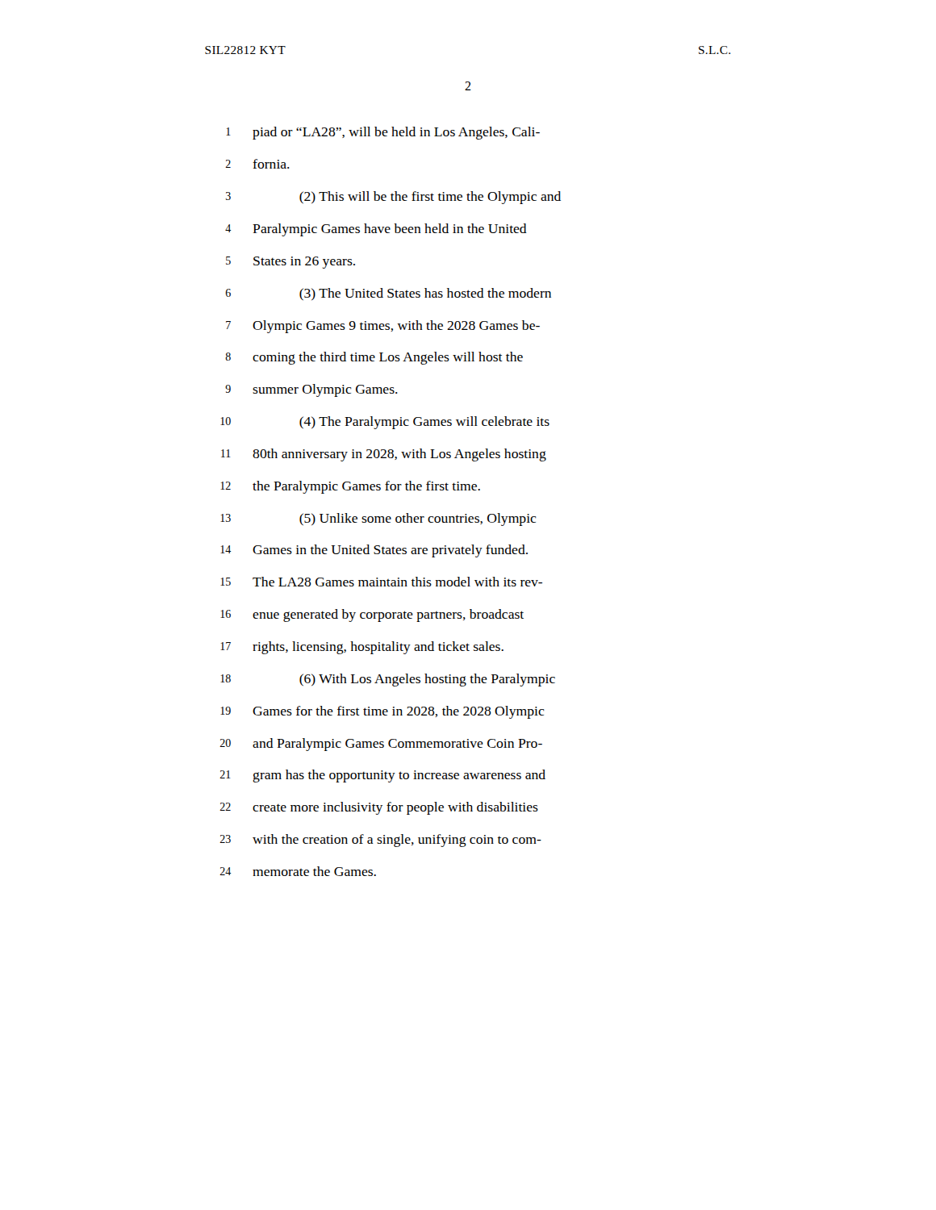SIL22812 KYT S.L.C.
2
piad or “LA28”, will be held in Los Angeles, Cali-
fornia.
(2) This will be the first time the Olympic and
Paralympic Games have been held in the United
States in 26 years.
(3) The United States has hosted the modern
Olympic Games 9 times, with the 2028 Games be-
coming the third time Los Angeles will host the
summer Olympic Games.
(4) The Paralympic Games will celebrate its
80th anniversary in 2028, with Los Angeles hosting
the Paralympic Games for the first time.
(5) Unlike some other countries, Olympic
Games in the United States are privately funded.
The LA28 Games maintain this model with its rev-
enue generated by corporate partners, broadcast
rights, licensing, hospitality and ticket sales.
(6) With Los Angeles hosting the Paralympic
Games for the first time in 2028, the 2028 Olympic
and Paralympic Games Commemorative Coin Pro-
gram has the opportunity to increase awareness and
create more inclusivity for people with disabilities
with the creation of a single, unifying coin to com-
memorate the Games.